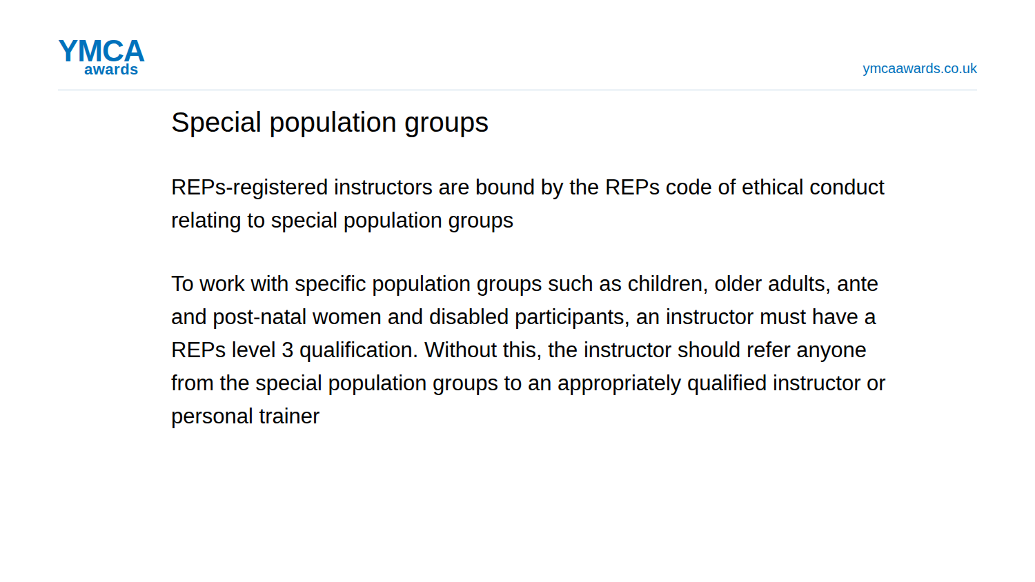YMCA
awards
ymcaawards.co.uk
Special population groups
REPs-registered instructors are bound by the REPs code of ethical conduct relating to special population groups
To work with specific population groups such as children, older adults, ante and post-natal women and disabled participants, an instructor must have a REPs level 3 qualification. Without this, the instructor should refer anyone from the special population groups to an appropriately qualified instructor or personal trainer